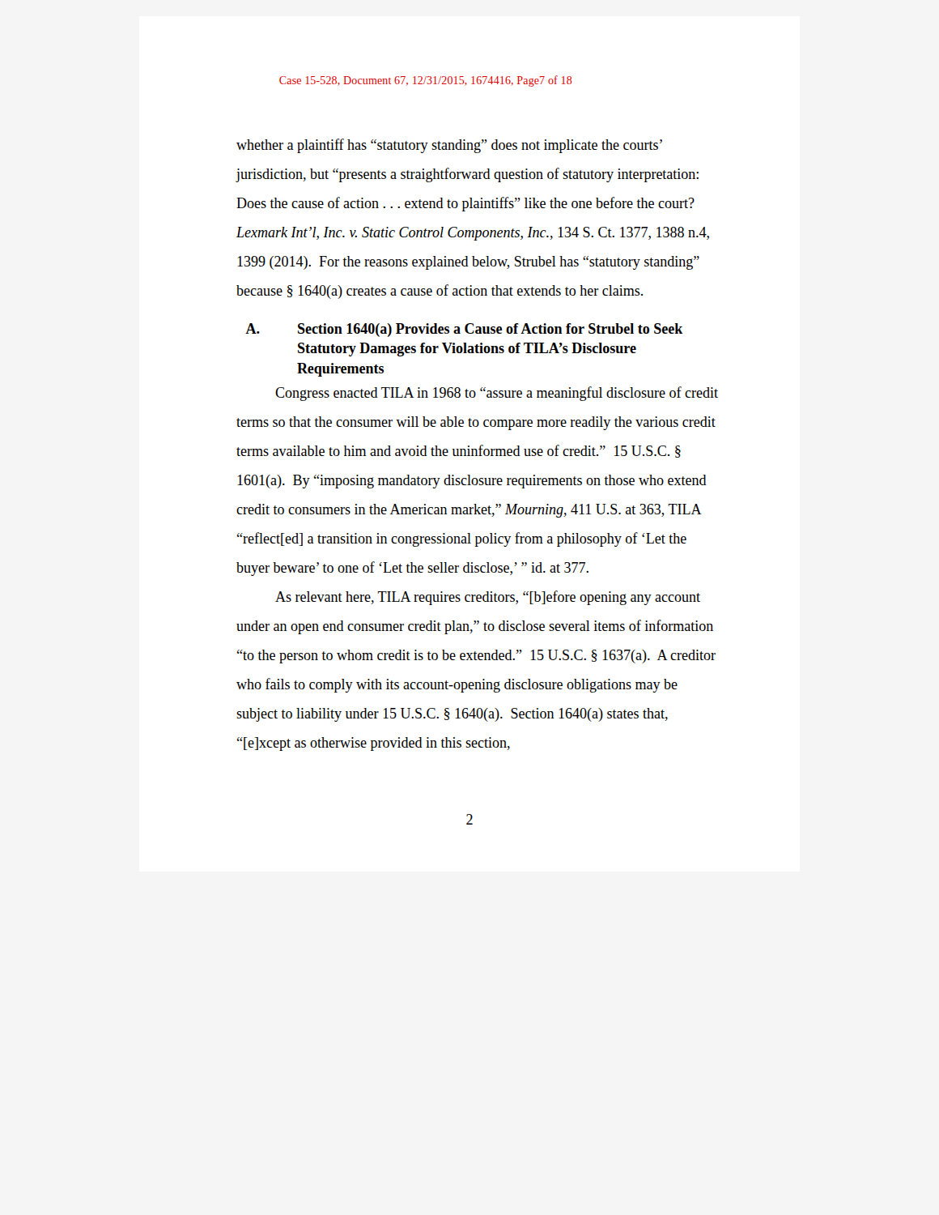Case 15-528, Document 67, 12/31/2015, 1674416, Page7 of 18
whether a plaintiff has “statutory standing” does not implicate the courts’ jurisdiction, but “presents a straightforward question of statutory interpretation: Does the cause of action . . . extend to plaintiffs” like the one before the court? Lexmark Int’l, Inc. v. Static Control Components, Inc., 134 S. Ct. 1377, 1388 n.4, 1399 (2014). For the reasons explained below, Strubel has “statutory standing” because § 1640(a) creates a cause of action that extends to her claims.
A. Section 1640(a) Provides a Cause of Action for Strubel to Seek Statutory Damages for Violations of TILA’s Disclosure Requirements
Congress enacted TILA in 1968 to “assure a meaningful disclosure of credit terms so that the consumer will be able to compare more readily the various credit terms available to him and avoid the uninformed use of credit.” 15 U.S.C. § 1601(a). By “imposing mandatory disclosure requirements on those who extend credit to consumers in the American market,” Mourning, 411 U.S. at 363, TILA “reflect[ed] a transition in congressional policy from a philosophy of ‘Let the buyer beware’ to one of ‘Let the seller disclose,’ ” id. at 377.
As relevant here, TILA requires creditors, “[b]efore opening any account under an open end consumer credit plan,” to disclose several items of information “to the person to whom credit is to be extended.” 15 U.S.C. § 1637(a). A creditor who fails to comply with its account-opening disclosure obligations may be subject to liability under 15 U.S.C. § 1640(a). Section 1640(a) states that, “[e]xcept as otherwise provided in this section,
2